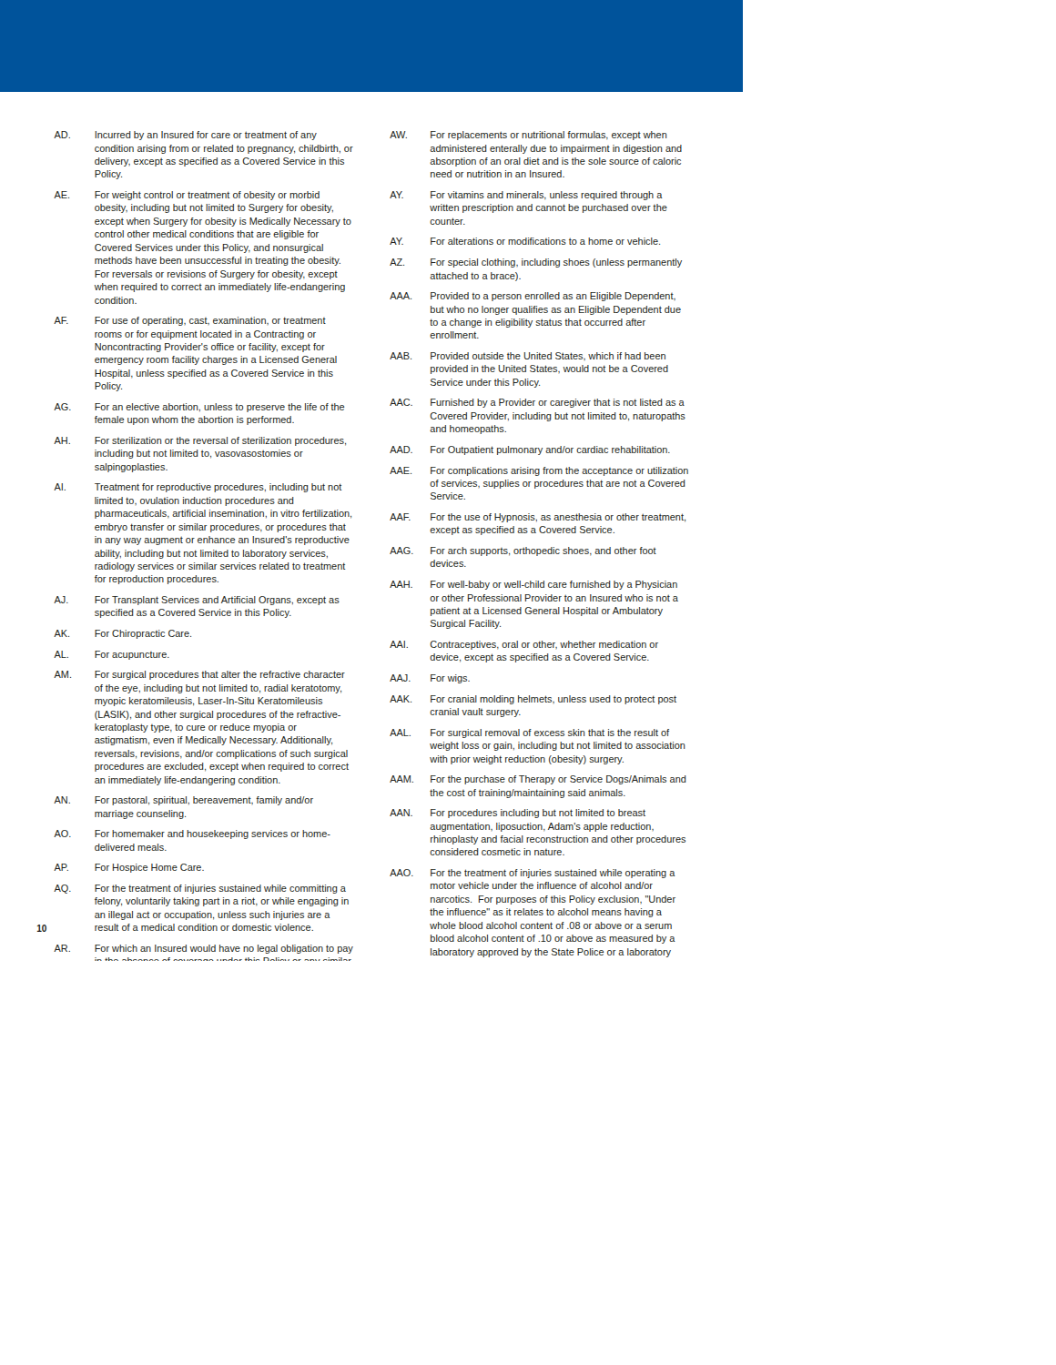AD.
Incurred by an Insured for care or treatment of any condition arising from or related to pregnancy, childbirth, or delivery, except as specified as a Covered Service in this Policy.
AE.
For weight control or treatment of obesity or morbid obesity, including but not limited to Surgery for obesity, except when Surgery for obesity is Medically Necessary to control other medical conditions that are eligible for Covered Services under this Policy, and nonsurgical methods have been unsuccessful in treating the obesity. For reversals or revisions of Surgery for obesity, except when required to correct an immediately life-endangering condition.
AF.
For use of operating, cast, examination, or treatment rooms or for equipment located in a Contracting or Noncontracting Provider's office or facility, except for emergency room facility charges in a Licensed General Hospital, unless specified as a Covered Service in this Policy.
AG.
For an elective abortion, unless to preserve the life of the female upon whom the abortion is performed.
AH.
For sterilization or the reversal of sterilization procedures, including but not limited to, vasovasostomies or salpingoplasties.
AI.
Treatment for reproductive procedures, including but not limited to, ovulation induction procedures and pharmaceuticals, artificial insemination, in vitro fertilization, embryo transfer or similar procedures, or procedures that in any way augment or enhance an Insured's reproductive ability, including but not limited to laboratory services, radiology services or similar services related to treatment for reproduction procedures.
AJ.
For Transplant Services and Artificial Organs, except as specified as a Covered Service in this Policy.
AK.
For Chiropractic Care.
AL.
For acupuncture.
AM.
For surgical procedures that alter the refractive character of the eye, including but not limited to, radial keratotomy, myopic keratomileusis, Laser-In-Situ Keratomileusis (LASIK), and other surgical procedures of the refractive-keratoplasty type, to cure or reduce myopia or astigmatism, even if Medically Necessary. Additionally, reversals, revisions, and/or complications of such surgical procedures are excluded, except when required to correct an immediately life-endangering condition.
AN.
For pastoral, spiritual, bereavement, family and/or marriage counseling.
AO.
For homemaker and housekeeping services or home-delivered meals.
AP.
For Hospice Home Care.
AQ.
For the treatment of injuries sustained while committing a felony, voluntarily taking part in a riot, or while engaging in an illegal act or occupation, unless such injuries are a result of a medical condition or domestic violence.
AR.
For which an Insured would have no legal obligation to pay in the absence of coverage under this Policy or any similar coverage; or for which no charge or a different charge is usually made in the absence of insurance coverage or charges in connection with work for compensation or charges; or for which reimbursement or payment is contemplated under an agreement with a third party.
AS.
For a routine or periodic mental or physical examination that is not connected with the care and treatment of an actual Illness, Disease or Accidental Injury or for an examination required on account of employment; or related to an occupational injury; for a marriage license; or for insurance, school or camp application; or for sports participation physical; or a screening examination including routine hearing examinations, unless specified as a Covered Service under this Policy.
AT.
For routine or preventive immunizations.
AU.
For breast reduction Surgery or Surgery for gynecomastia.
AV.
For nutritional supplements.
AW.
For replacements or nutritional formulas, except when administered enterally due to impairment in digestion and absorption of an oral diet and is the sole source of caloric need or nutrition in an Insured.
AY.
For vitamins and minerals, unless required through a written prescription and cannot be purchased over the counter.
AY.
For alterations or modifications to a home or vehicle.
AZ.
For special clothing, including shoes (unless permanently attached to a brace).
AAA.
Provided to a person enrolled as an Eligible Dependent, but who no longer qualifies as an Eligible Dependent due to a change in eligibility status that occurred after enrollment.
AAB.
Provided outside the United States, which if had been provided in the United States, would not be a Covered Service under this Policy.
AAC.
Furnished by a Provider or caregiver that is not listed as a Covered Provider, including but not limited to, naturopaths and homeopaths.
AAD.
For Outpatient pulmonary and/or cardiac rehabilitation.
AAE.
For complications arising from the acceptance or utilization of services, supplies or procedures that are not a Covered Service.
AAF.
For the use of Hypnosis, as anesthesia or other treatment, except as specified as a Covered Service.
AAG.
For arch supports, orthopedic shoes, and other foot devices.
AAH.
For well-baby or well-child care furnished by a Physician or other Professional Provider to an Insured who is not a patient at a Licensed General Hospital or Ambulatory Surgical Facility.
AAI.
Contraceptives, oral or other, whether medication or device, except as specified as a Covered Service.
AAJ.
For wigs.
AAK.
For cranial molding helmets, unless used to protect post cranial vault surgery.
AAL.
For surgical removal of excess skin that is the result of weight loss or gain, including but not limited to association with prior weight reduction (obesity) surgery.
AAM.
For the purchase of Therapy or Service Dogs/Animals and the cost of training/maintaining said animals.
AAN.
For procedures including but not limited to breast augmentation, liposuction, Adam's apple reduction, rhinoplasty and facial reconstruction and other procedures considered cosmetic in nature.
AAO.
For the treatment of injuries sustained while operating a motor vehicle under the influence of alcohol and/or narcotics. For purposes of this Policy exclusion, "Under the influence" as it relates to alcohol means having a whole blood alcohol content of .08 or above or a serum blood alcohol content of .10 or above as measured by a laboratory approved by the State Police or a laboratory certified by the Centers for Medicare and Medicaid Services. For purposes of this Policy exclusion, "Under the influence" as it relates to narcotics means impairment of driving ability caused by the use of narcotics not prescribed or administered by a Physician.
AAP.
Any newly FDA approved Prescription Drug, biological agent, or other agent until it has been reviewed and implemented by BCI's Pharmacy and Therapeutics Committee.
AAQ.
All services, supplies, devices and treatment that are not FDA approved.
AAR.
Prescription Drug benefits, except as specifically provide as a Covered Service under the Policy.
10